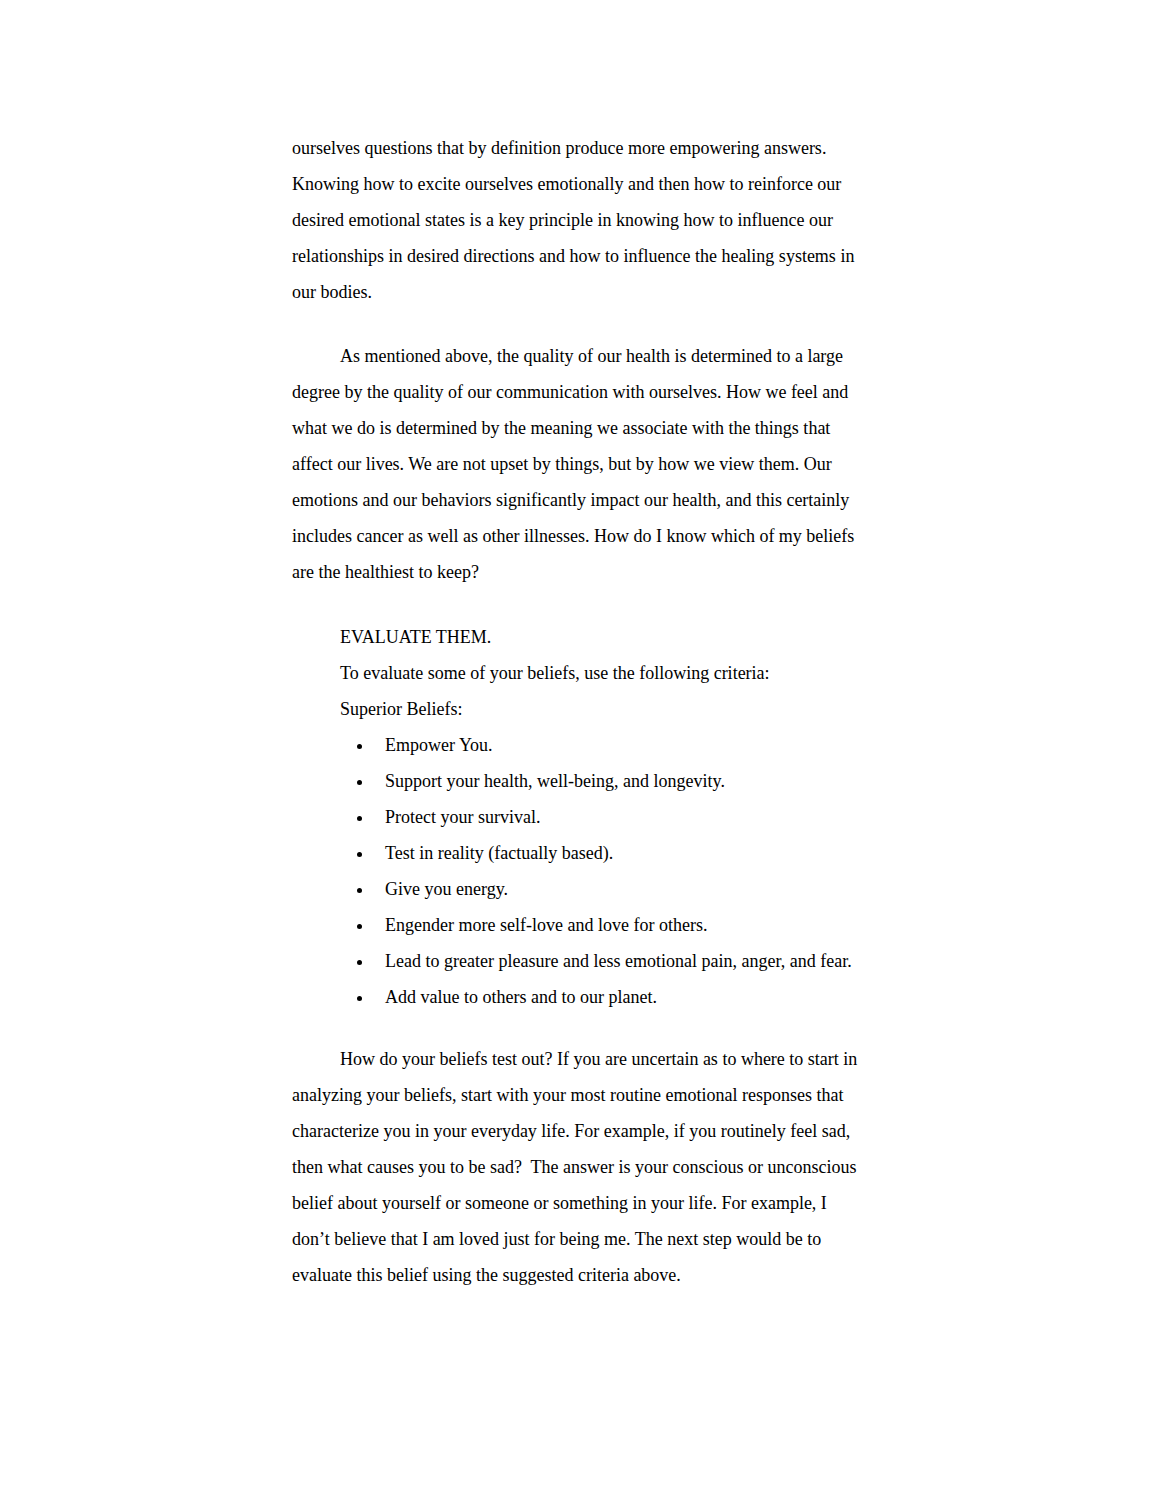ourselves questions that by definition produce more empowering answers. Knowing how to excite ourselves emotionally and then how to reinforce our desired emotional states is a key principle in knowing how to influence our relationships in desired directions and how to influence the healing systems in our bodies.
As mentioned above, the quality of our health is determined to a large degree by the quality of our communication with ourselves. How we feel and what we do is determined by the meaning we associate with the things that affect our lives. We are not upset by things, but by how we view them. Our emotions and our behaviors significantly impact our health, and this certainly includes cancer as well as other illnesses. How do I know which of my beliefs are the healthiest to keep?
EVALUATE THEM.
To evaluate some of your beliefs, use the following criteria:
Superior Beliefs:
Empower You.
Support your health, well-being, and longevity.
Protect your survival.
Test in reality (factually based).
Give you energy.
Engender more self-love and love for others.
Lead to greater pleasure and less emotional pain, anger, and fear.
Add value to others and to our planet.
How do your beliefs test out? If you are uncertain as to where to start in analyzing your beliefs, start with your most routine emotional responses that characterize you in your everyday life. For example, if you routinely feel sad, then what causes you to be sad? The answer is your conscious or unconscious belief about yourself or someone or something in your life. For example, I don’t believe that I am loved just for being me. The next step would be to evaluate this belief using the suggested criteria above.